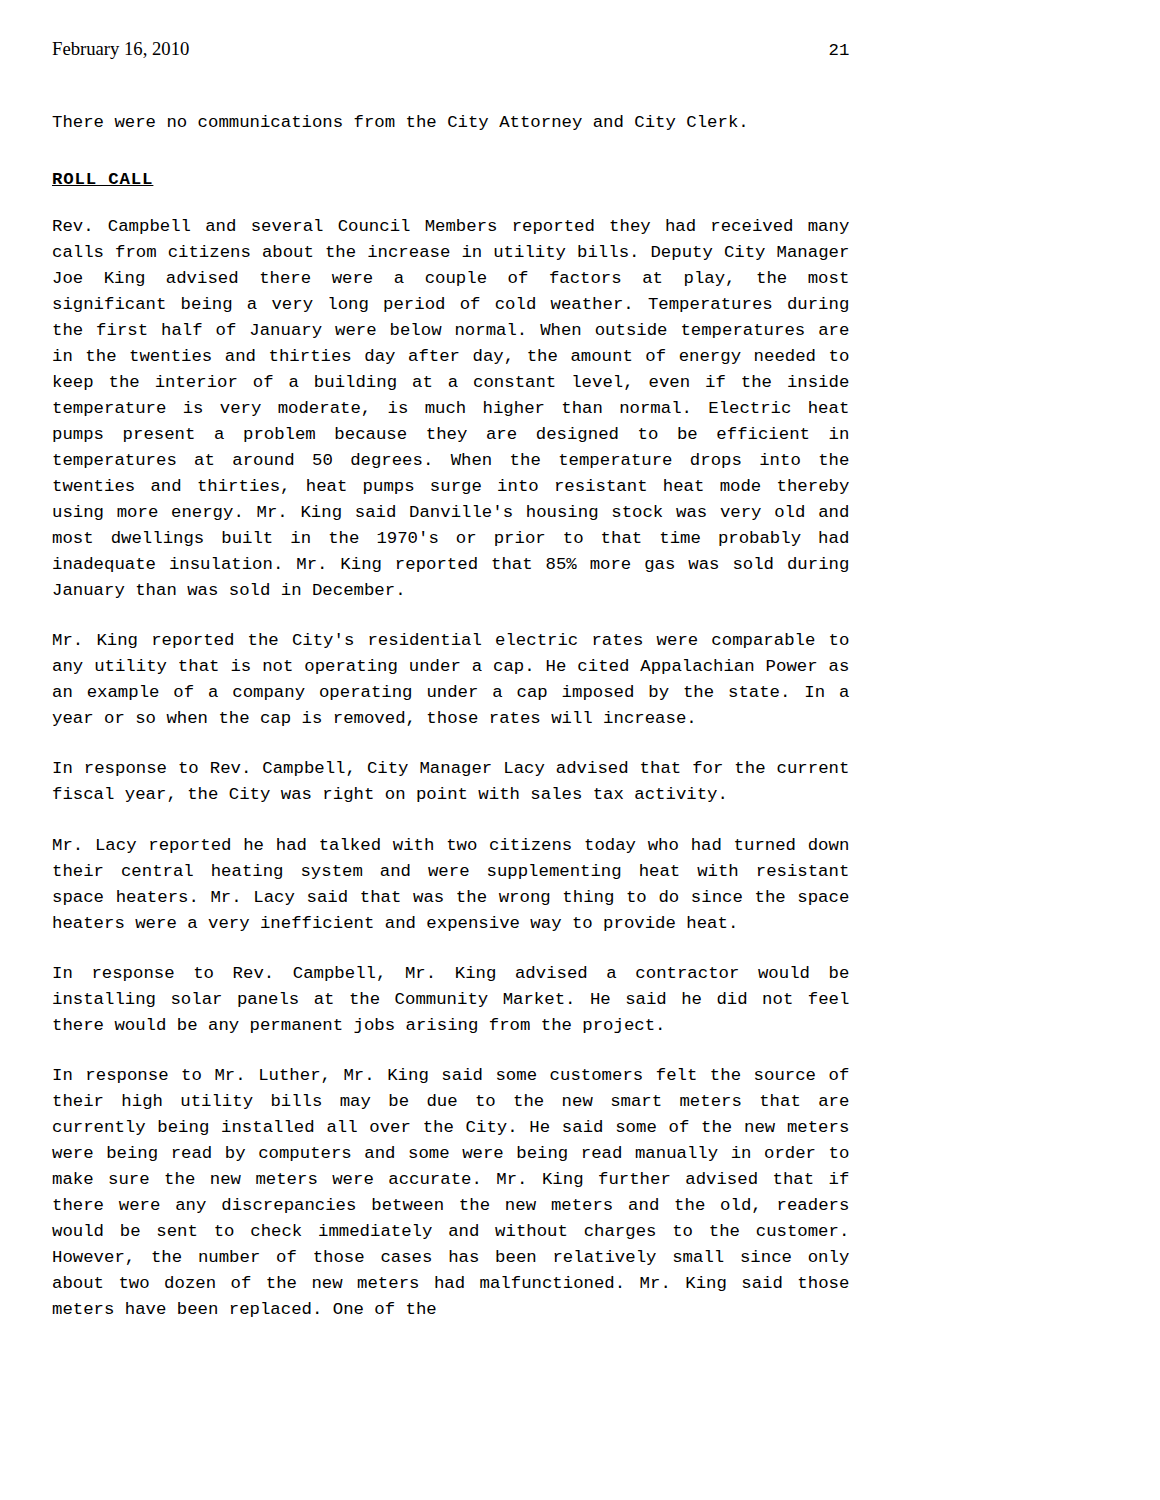February 16, 2010 21
There were no communications from the City Attorney and City Clerk.
ROLL CALL
Rev. Campbell and several Council Members reported they had received many calls from citizens about the increase in utility bills. Deputy City Manager Joe King advised there were a couple of factors at play, the most significant being a very long period of cold weather. Temperatures during the first half of January were below normal. When outside temperatures are in the twenties and thirties day after day, the amount of energy needed to keep the interior of a building at a constant level, even if the inside temperature is very moderate, is much higher than normal. Electric heat pumps present a problem because they are designed to be efficient in temperatures at around 50 degrees. When the temperature drops into the twenties and thirties, heat pumps surge into resistant heat mode thereby using more energy. Mr. King said Danville's housing stock was very old and most dwellings built in the 1970's or prior to that time probably had inadequate insulation. Mr. King reported that 85% more gas was sold during January than was sold in December.
Mr. King reported the City's residential electric rates were comparable to any utility that is not operating under a cap. He cited Appalachian Power as an example of a company operating under a cap imposed by the state. In a year or so when the cap is removed, those rates will increase.
In response to Rev. Campbell, City Manager Lacy advised that for the current fiscal year, the City was right on point with sales tax activity.
Mr. Lacy reported he had talked with two citizens today who had turned down their central heating system and were supplementing heat with resistant space heaters. Mr. Lacy said that was the wrong thing to do since the space heaters were a very inefficient and expensive way to provide heat.
In response to Rev. Campbell, Mr. King advised a contractor would be installing solar panels at the Community Market. He said he did not feel there would be any permanent jobs arising from the project.
In response to Mr. Luther, Mr. King said some customers felt the source of their high utility bills may be due to the new smart meters that are currently being installed all over the City. He said some of the new meters were being read by computers and some were being read manually in order to make sure the new meters were accurate. Mr. King further advised that if there were any discrepancies between the new meters and the old, readers would be sent to check immediately and without charges to the customer. However, the number of those cases has been relatively small since only about two dozen of the new meters had malfunctioned. Mr. King said those meters have been replaced. One of the